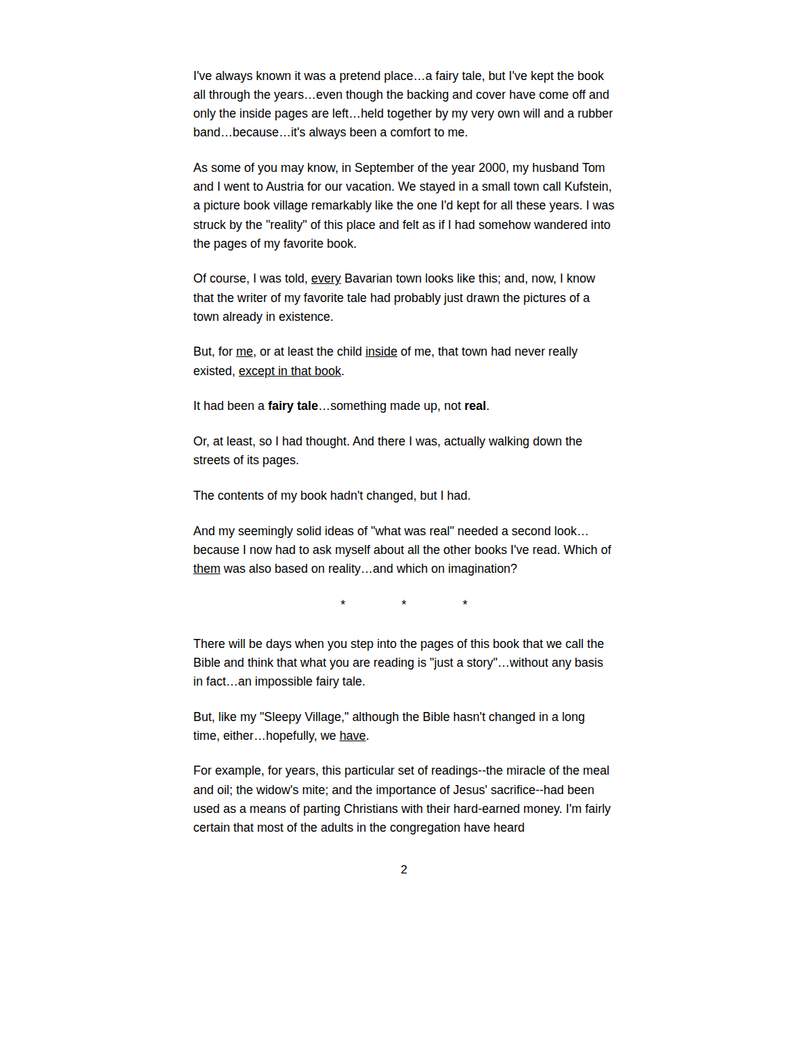I've always known it was a pretend place…a fairy tale, but I've kept the book all through the years…even though the backing and cover have come off and only the inside pages are left…held together by my very own will and a rubber band…because…it's always been a comfort to me.
As some of you may know, in September of the year 2000, my husband Tom and I went to Austria for our vacation. We stayed in a small town call Kufstein, a picture book village remarkably like the one I'd kept for all these years. I was struck by the "reality" of this place and felt as if I had somehow wandered into the pages of my favorite book.
Of course, I was told, every Bavarian town looks like this; and, now, I know that the writer of my favorite tale had probably just drawn the pictures of a town already in existence.
But, for me, or at least the child inside of me, that town had never really existed, except in that book.
It had been a fairy tale…something made up, not real.
Or, at least, so I had thought. And there I was, actually walking down the streets of its pages.
The contents of my book hadn't changed, but I had.
And my seemingly solid ideas of "what was real" needed a second look…because I now had to ask myself about all the other books I've read. Which of them was also based on reality…and which on imagination?
***
There will be days when you step into the pages of this book that we call the Bible and think that what you are reading is "just a story"…without any basis in fact…an impossible fairy tale.
But, like my "Sleepy Village," although the Bible hasn't changed in a long time, either…hopefully, we have.
For example, for years, this particular set of readings--the miracle of the meal and oil; the widow's mite; and the importance of Jesus' sacrifice--had been used as a means of parting Christians with their hard-earned money. I'm fairly certain that most of the adults in the congregation have heard
2